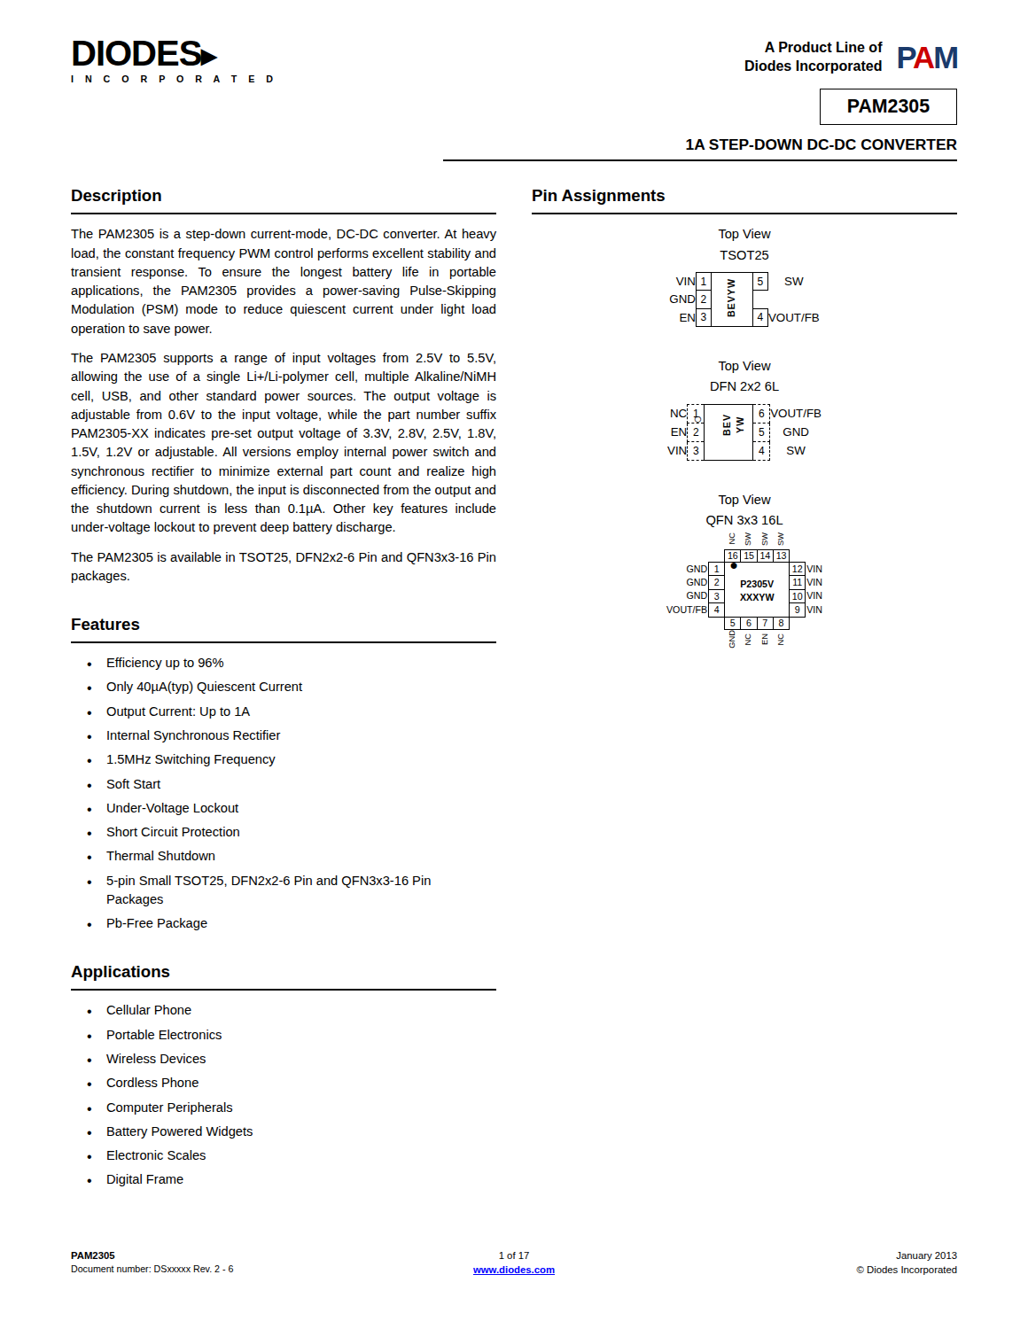DIODES▸
I N C O R P O R A T E D
A Product Line of
Diodes Incorporated PAM
PAM2305
1A STEP-DOWN DC-DC CONVERTER
Description
The PAM2305 is a step-down current-mode, DC-DC converter. At heavy load, the constant frequency PWM control performs excellent stability and transient response. To ensure the longest battery life in portable applications, the PAM2305 provides a power-saving Pulse-Skipping Modulation (PSM) mode to reduce quiescent current under light load operation to save power.
The PAM2305 supports a range of input voltages from 2.5V to 5.5V, allowing the use of a single Li+/Li-polymer cell, multiple Alkaline/NiMH cell, USB, and other standard power sources. The output voltage is adjustable from 0.6V to the input voltage, while the part number suffix PAM2305-XX indicates pre-set output voltage of 3.3V, 2.8V, 2.5V, 1.8V, 1.5V, 1.2V or adjustable. All versions employ internal power switch and synchronous rectifier to minimize external part count and realize high efficiency. During shutdown, the input is disconnected from the output and the shutdown current is less than 0.1µA. Other key features include under-voltage lockout to prevent deep battery discharge.
The PAM2305 is available in TSOT25, DFN2x2-6 Pin and QFN3x3-16 Pin packages.
Features
Efficiency up to 96%
Only 40µA(typ) Quiescent Current
Output Current: Up to 1A
Internal Synchronous Rectifier
1.5MHz Switching Frequency
Soft Start
Under-Voltage Lockout
Short Circuit Protection
Thermal Shutdown
5-pin Small TSOT25, DFN2x2-6 Pin and QFN3x3-16 Pin
Packages
Pb-Free Package
Applications
Cellular Phone
Portable Electronics
Wireless Devices
Cordless Phone
Computer Peripherals
Battery Powered Widgets
Electronic Scales
Digital Frame
Pin Assignments
Top View
TSOT25
| VIN | 1 | BEVYW | 5 | SW |
| GND | 2 | | |
| EN | 3 | 4 | VOUT/FB |
Top View
DFN 2x2 6L
| NC | 1 | ○ BEV YW | 6 | VOUT/FB |
| EN | 2 | 5 | GND |
| VIN | 3 | 4 | SW |
Top View
QFN 3x3 16L
| | | NC | SW | SW | SW | | |
| | | 16 | 15 | 14 | 13 | | |
| GND | 1 | ● P2305V XXXYW | 12 | VIN |
| GND | 2 | 11 | VIN |
| GND | 3 | 10 | VIN |
| VOUT/FB | 4 | 9 | VIN |
| | | 5 | 6 | 7 | 8 | | |
| | | GND | NC | EN | NC | | |
PAM2305
Document number: DSxxxxx Rev. 2 - 6
1 of 17
www.diodes.com
January 2013
© Diodes Incorporated